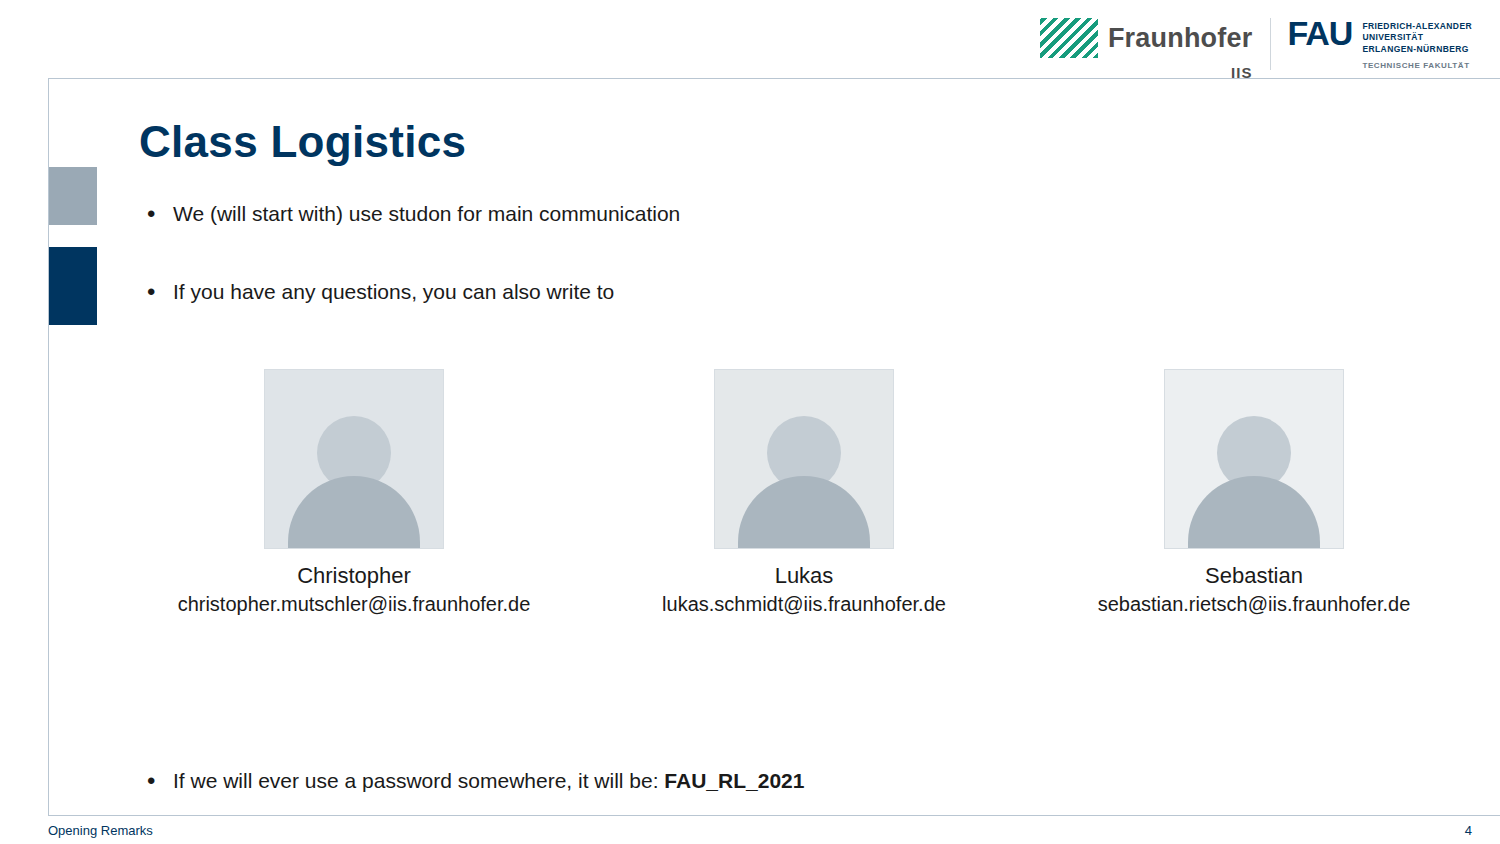Fraunhofer
IIS
FAU
FRIEDRICH-ALEXANDER
UNIVERSITÄT
ERLANGEN-NÜRNBERG
TECHNISCHE FAKULTÄT
Class Logistics
We (will start with) use studon for main communication
If you have any questions, you can also write to
Christopher
christopher.mutschler@iis.fraunhofer.de
Lukas
lukas.schmidt@iis.fraunhofer.de
Sebastian
sebastian.rietsch@iis.fraunhofer.de
If we will ever use a password somewhere, it will be: FAU_RL_2021
Opening Remarks 4